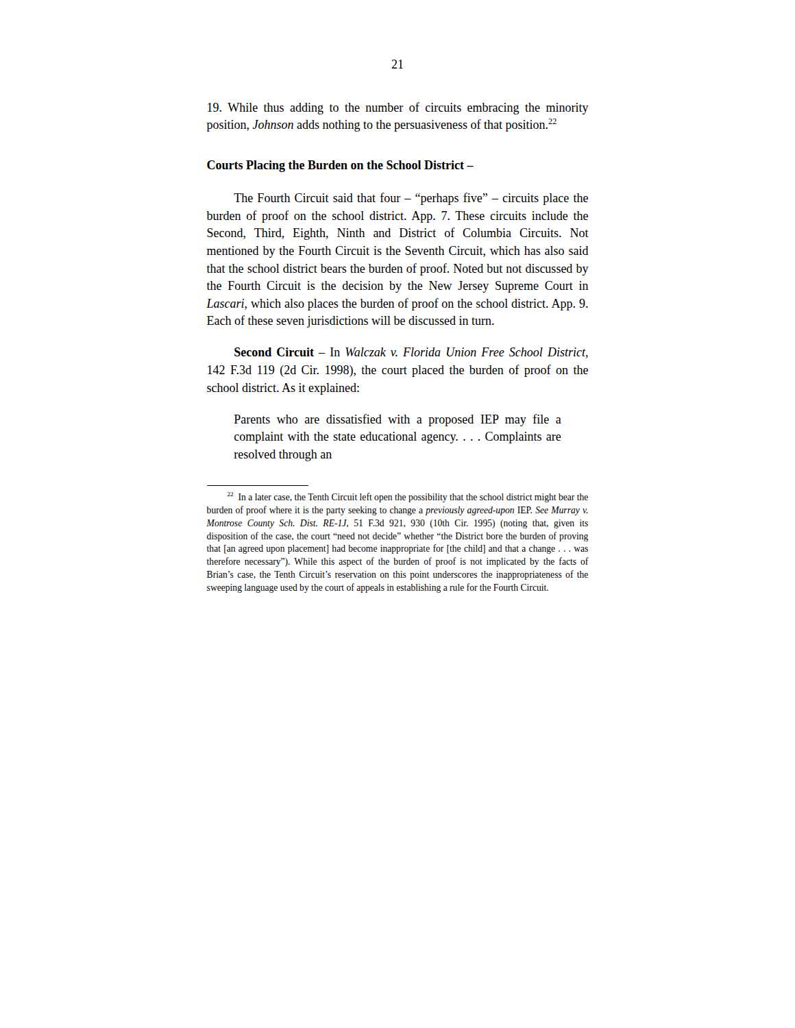21
19. While thus adding to the number of circuits embracing the minority position, Johnson adds nothing to the persuasiveness of that position.22
Courts Placing the Burden on the School District –
The Fourth Circuit said that four – “perhaps five” – circuits place the burden of proof on the school district. App. 7. These circuits include the Second, Third, Eighth, Ninth and District of Columbia Circuits. Not mentioned by the Fourth Circuit is the Seventh Circuit, which has also said that the school district bears the burden of proof. Noted but not discussed by the Fourth Circuit is the decision by the New Jersey Supreme Court in Lascari, which also places the burden of proof on the school district. App. 9. Each of these seven jurisdictions will be discussed in turn.
Second Circuit – In Walczak v. Florida Union Free School District, 142 F.3d 119 (2d Cir. 1998), the court placed the burden of proof on the school district. As it explained:
Parents who are dissatisfied with a proposed IEP may file a complaint with the state educational agency. . . . Complaints are resolved through an
22 In a later case, the Tenth Circuit left open the possibility that the school district might bear the burden of proof where it is the party seeking to change a previously agreed-upon IEP. See Murray v. Montrose County Sch. Dist. RE-1J, 51 F.3d 921, 930 (10th Cir. 1995) (noting that, given its disposition of the case, the court “need not decide” whether “the District bore the burden of proving that [an agreed upon placement] had become inappropriate for [the child] and that a change . . . was therefore necessary”). While this aspect of the burden of proof is not implicated by the facts of Brian’s case, the Tenth Circuit’s reservation on this point underscores the inappropriateness of the sweeping language used by the court of appeals in establishing a rule for the Fourth Circuit.